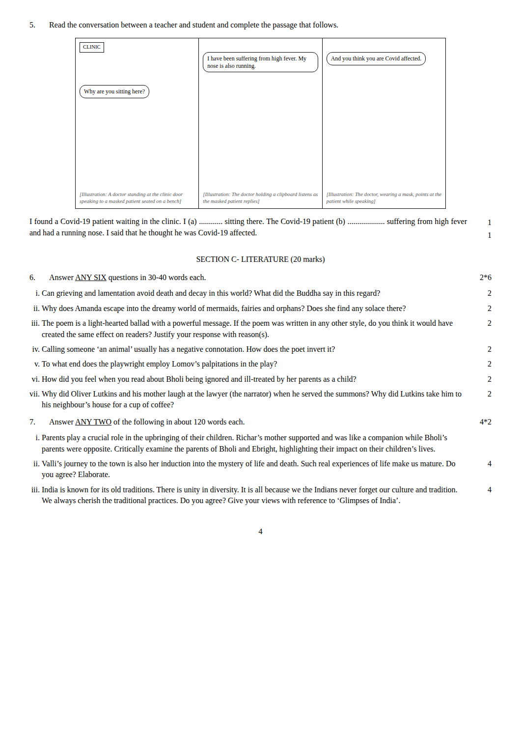5.
Read the conversation between a teacher and student and complete the passage that follows.
CLINIC
Why are you sitting here?
[Illustration: A doctor standing at the clinic door speaking to a masked patient seated on a bench]
I have been suffering from high fever. My nose is also running.
[Illustration: The doctor holding a clipboard listens as the masked patient replies]
And you think you are Covid affected.
[Illustration: The doctor, wearing a mask, points at the patient while speaking]
I found a Covid-19 patient waiting in the clinic. I (a) ............ sitting there. The Covid-19 patient (b) ................... suffering from high fever and had a running nose. I said that he thought he was Covid-19 affected.
1
1
SECTION C- LITERATURE (20 marks)
6.
Answer ANY SIX questions in 30-40 words each.
2*6
Can grieving and lamentation avoid death and decay in this world? What did the Buddha say in this regard?
2
Why does Amanda escape into the dreamy world of mermaids, fairies and orphans? Does she find any solace there?
2
The poem is a light-hearted ballad with a powerful message. If the poem was written in any other style, do you think it would have created the same effect on readers? Justify your response with reason(s).
2
Calling someone ‘an animal’ usually has a negative connotation. How does the poet invert it?
2
To what end does the playwright employ Lomov’s palpitations in the play?
2
How did you feel when you read about Bholi being ignored and ill-treated by her parents as a child?
2
Why did Oliver Lutkins and his mother laugh at the lawyer (the narrator) when he served the summons? Why did Lutkins take him to his neighbour’s house for a cup of coffee?
2
7.
Answer ANY TWO of the following in about 120 words each.
4*2
Parents play a crucial role in the upbringing of their children. Richar’s mother supported and was like a companion while Bholi’s parents were opposite. Critically examine the parents of Bholi and Ebright, highlighting their impact on their children’s lives.
Valli’s journey to the town is also her induction into the mystery of life and death. Such real experiences of life make us mature. Do you agree? Elaborate.
4
India is known for its old traditions. There is unity in diversity. It is all because we the Indians never forget our culture and tradition. We always cherish the traditional practices. Do you agree? Give your views with reference to ‘Glimpses of India’.
4
4